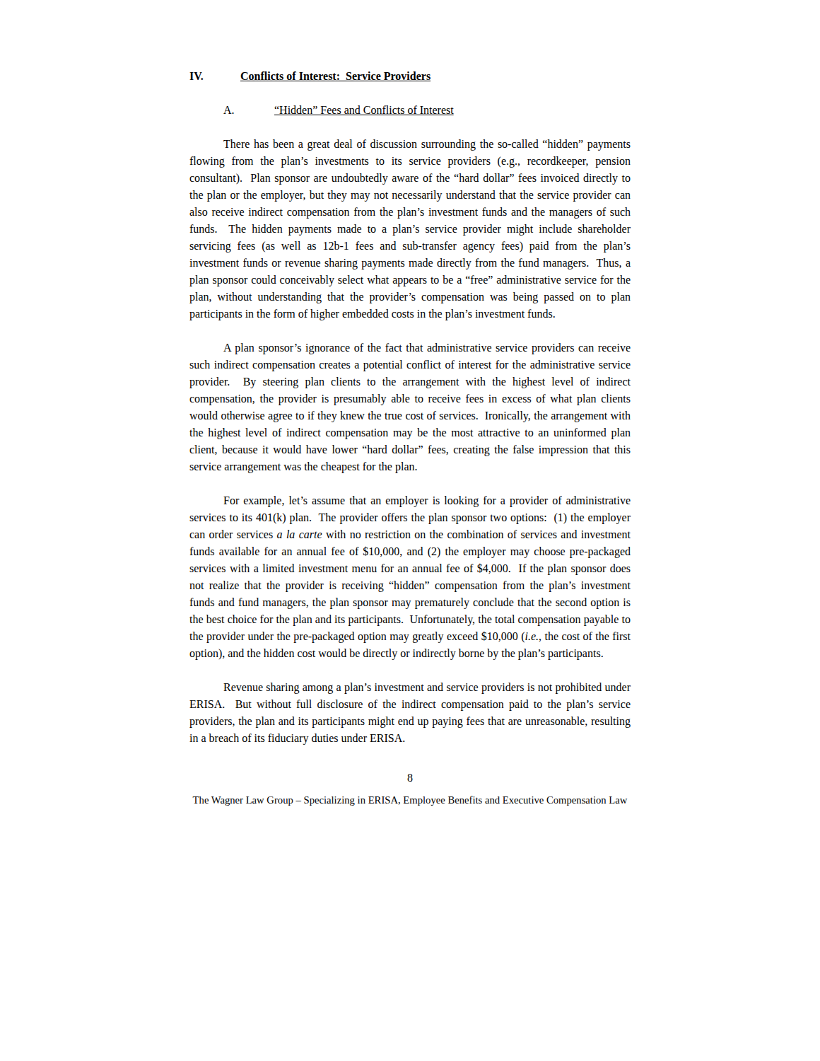IV. Conflicts of Interest: Service Providers
A.“Hidden” Fees and Conflicts of Interest
There has been a great deal of discussion surrounding the so-called “hidden” payments flowing from the plan’s investments to its service providers (e.g., recordkeeper, pension consultant). Plan sponsor are undoubtedly aware of the “hard dollar” fees invoiced directly to the plan or the employer, but they may not necessarily understand that the service provider can also receive indirect compensation from the plan’s investment funds and the managers of such funds. The hidden payments made to a plan’s service provider might include shareholder servicing fees (as well as 12b-1 fees and sub-transfer agency fees) paid from the plan’s investment funds or revenue sharing payments made directly from the fund managers. Thus, a plan sponsor could conceivably select what appears to be a “free” administrative service for the plan, without understanding that the provider’s compensation was being passed on to plan participants in the form of higher embedded costs in the plan’s investment funds.
A plan sponsor’s ignorance of the fact that administrative service providers can receive such indirect compensation creates a potential conflict of interest for the administrative service provider. By steering plan clients to the arrangement with the highest level of indirect compensation, the provider is presumably able to receive fees in excess of what plan clients would otherwise agree to if they knew the true cost of services. Ironically, the arrangement with the highest level of indirect compensation may be the most attractive to an uninformed plan client, because it would have lower “hard dollar” fees, creating the false impression that this service arrangement was the cheapest for the plan.
For example, let’s assume that an employer is looking for a provider of administrative services to its 401(k) plan. The provider offers the plan sponsor two options: (1) the employer can order services a la carte with no restriction on the combination of services and investment funds available for an annual fee of $10,000, and (2) the employer may choose pre-packaged services with a limited investment menu for an annual fee of $4,000. If the plan sponsor does not realize that the provider is receiving “hidden” compensation from the plan’s investment funds and fund managers, the plan sponsor may prematurely conclude that the second option is the best choice for the plan and its participants. Unfortunately, the total compensation payable to the provider under the pre-packaged option may greatly exceed $10,000 (i.e., the cost of the first option), and the hidden cost would be directly or indirectly borne by the plan’s participants.
Revenue sharing among a plan’s investment and service providers is not prohibited under ERISA. But without full disclosure of the indirect compensation paid to the plan’s service providers, the plan and its participants might end up paying fees that are unreasonable, resulting in a breach of its fiduciary duties under ERISA.
8
The Wagner Law Group – Specializing in ERISA, Employee Benefits and Executive Compensation Law